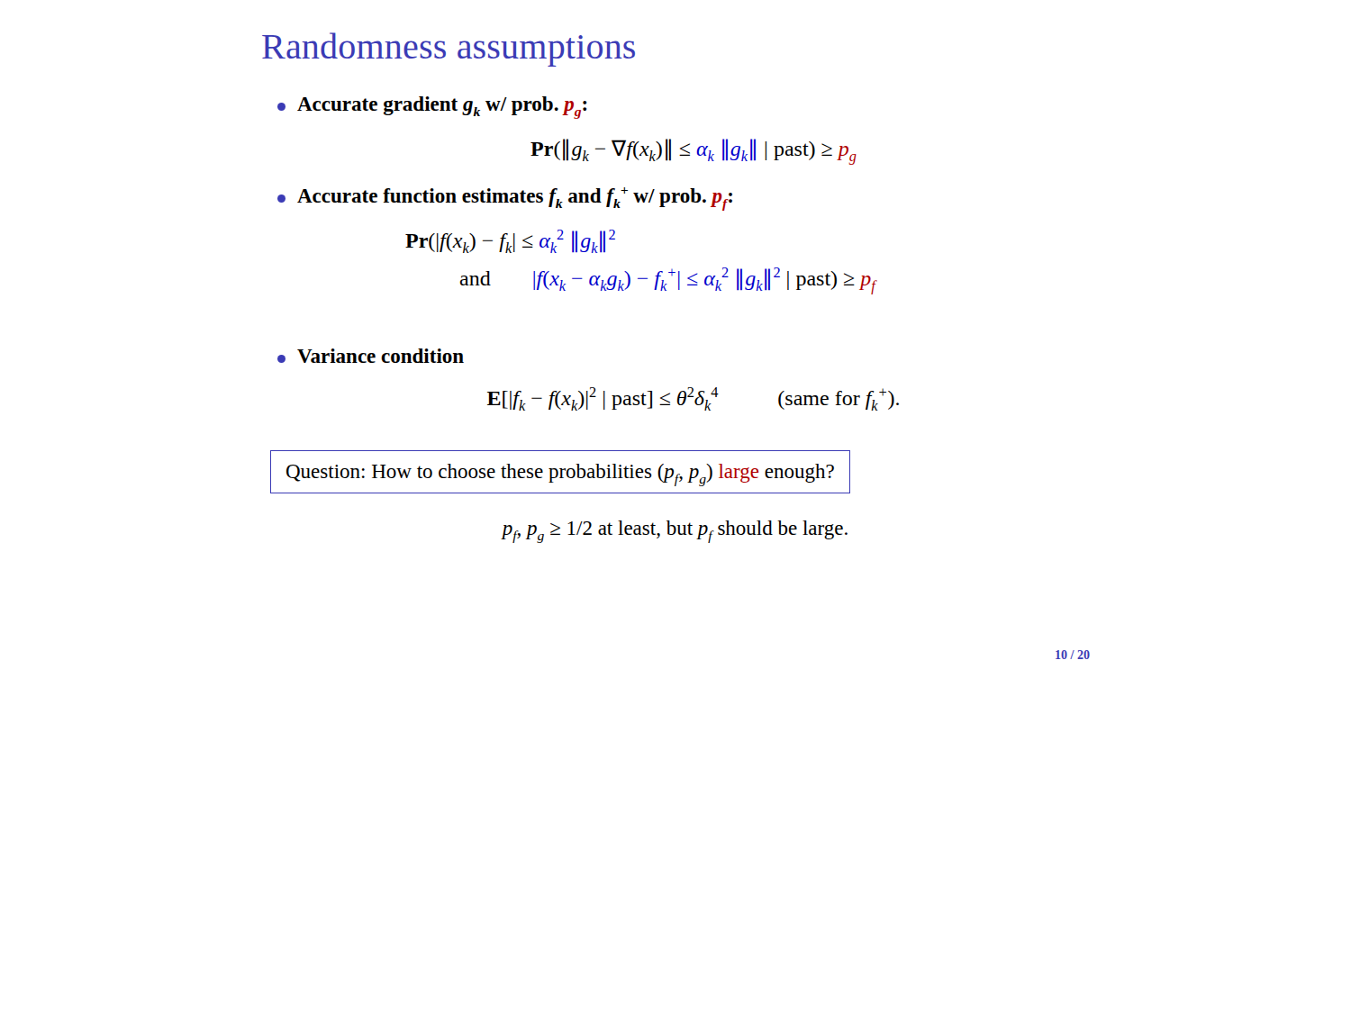Randomness assumptions
Accurate gradient gk w/ prob. pg:
Pr(∥gk − ∇f(xk)∥ ≤ αk ∥gk∥ | past) ≥ pg
Accurate function estimates fk and fk+ w/ prob. pf:
Pr(|f(xk) − fk| ≤ αk2 ∥gk∥2 and |f(xk − αkgk) − fk+| ≤ αk2 ∥gk∥2 | past) ≥ pf
Variance condition
E[|fk − f(xk)|2 | past] ≤ θ2δk4 (same for fk+).
Question: How to choose these probabilities (pf, pg) large enough?
pf, pg ≥ 1/2 at least, but pf should be large.
10 / 20